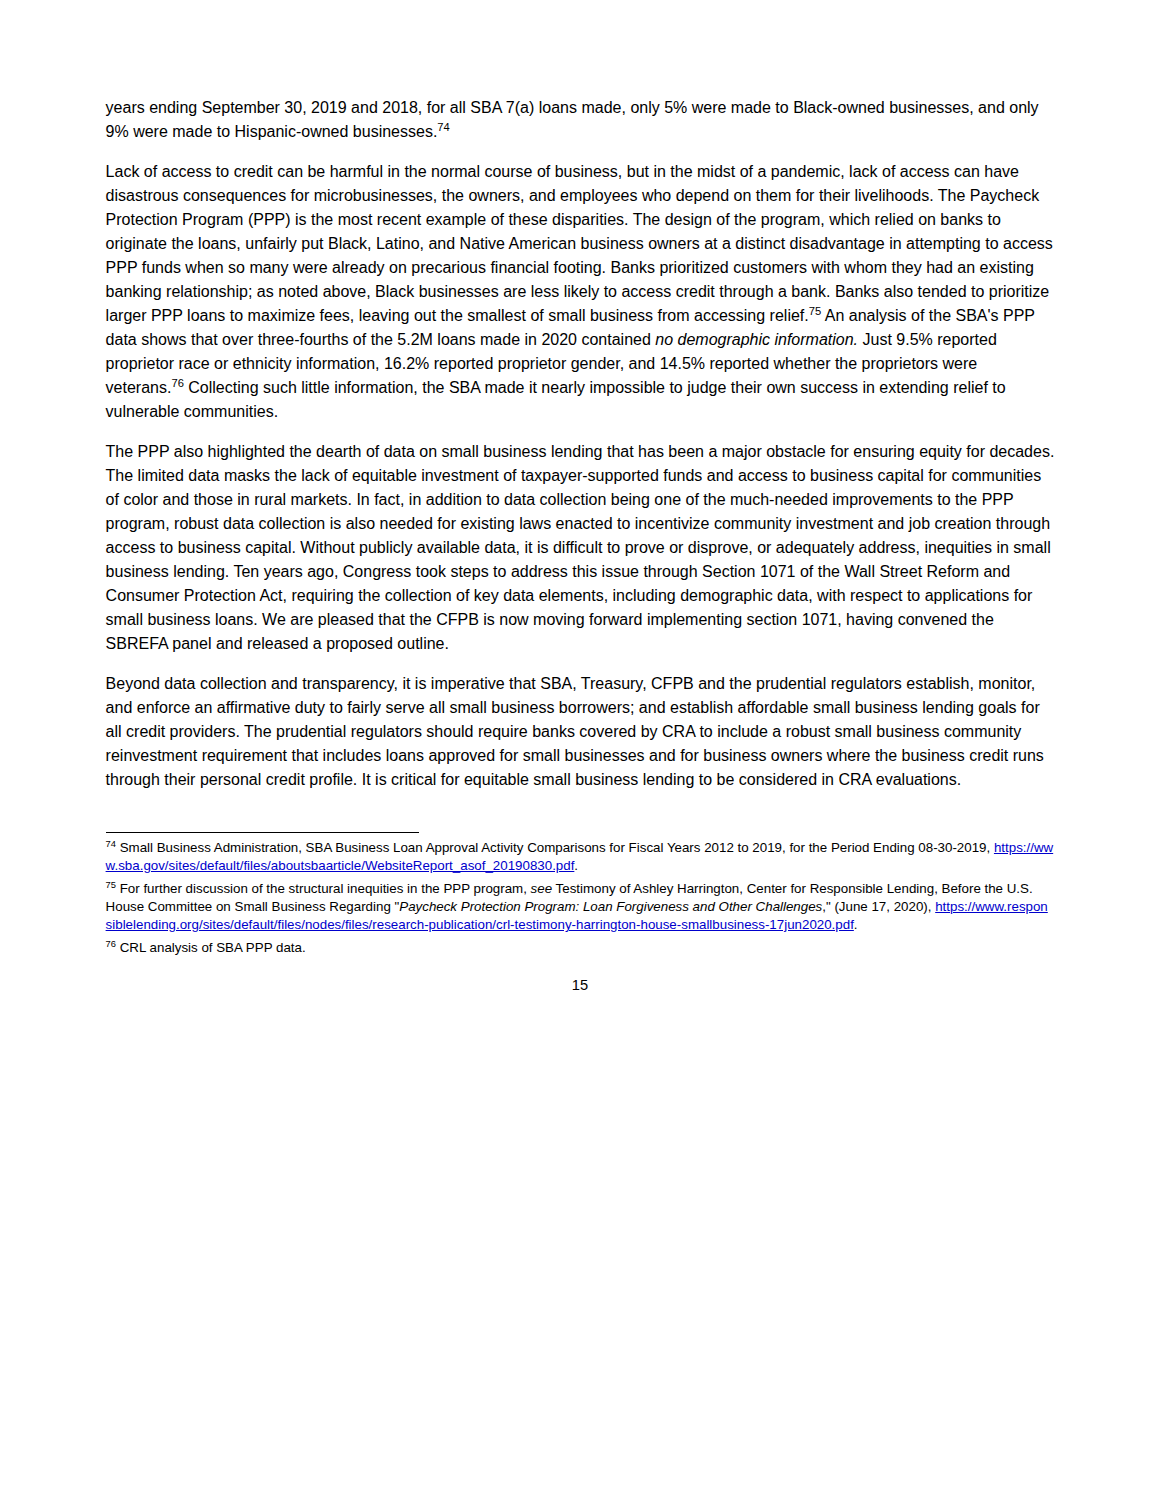years ending September 30, 2019 and 2018, for all SBA 7(a) loans made, only 5% were made to Black-owned businesses, and only 9% were made to Hispanic-owned businesses.74
Lack of access to credit can be harmful in the normal course of business, but in the midst of a pandemic, lack of access can have disastrous consequences for microbusinesses, the owners, and employees who depend on them for their livelihoods. The Paycheck Protection Program (PPP) is the most recent example of these disparities. The design of the program, which relied on banks to originate the loans, unfairly put Black, Latino, and Native American business owners at a distinct disadvantage in attempting to access PPP funds when so many were already on precarious financial footing. Banks prioritized customers with whom they had an existing banking relationship; as noted above, Black businesses are less likely to access credit through a bank. Banks also tended to prioritize larger PPP loans to maximize fees, leaving out the smallest of small business from accessing relief.75 An analysis of the SBA's PPP data shows that over three-fourths of the 5.2M loans made in 2020 contained no demographic information. Just 9.5% reported proprietor race or ethnicity information, 16.2% reported proprietor gender, and 14.5% reported whether the proprietors were veterans.76 Collecting such little information, the SBA made it nearly impossible to judge their own success in extending relief to vulnerable communities.
The PPP also highlighted the dearth of data on small business lending that has been a major obstacle for ensuring equity for decades. The limited data masks the lack of equitable investment of taxpayer-supported funds and access to business capital for communities of color and those in rural markets. In fact, in addition to data collection being one of the much-needed improvements to the PPP program, robust data collection is also needed for existing laws enacted to incentivize community investment and job creation through access to business capital. Without publicly available data, it is difficult to prove or disprove, or adequately address, inequities in small business lending. Ten years ago, Congress took steps to address this issue through Section 1071 of the Wall Street Reform and Consumer Protection Act, requiring the collection of key data elements, including demographic data, with respect to applications for small business loans. We are pleased that the CFPB is now moving forward implementing section 1071, having convened the SBREFA panel and released a proposed outline.
Beyond data collection and transparency, it is imperative that SBA, Treasury, CFPB and the prudential regulators establish, monitor, and enforce an affirmative duty to fairly serve all small business borrowers; and establish affordable small business lending goals for all credit providers. The prudential regulators should require banks covered by CRA to include a robust small business community reinvestment requirement that includes loans approved for small businesses and for business owners where the business credit runs through their personal credit profile. It is critical for equitable small business lending to be considered in CRA evaluations.
74 Small Business Administration, SBA Business Loan Approval Activity Comparisons for Fiscal Years 2012 to 2019, for the Period Ending 08-30-2019, https://www.sba.gov/sites/default/files/aboutsbaarticle/WebsiteReport_asof_20190830.pdf.
75 For further discussion of the structural inequities in the PPP program, see Testimony of Ashley Harrington, Center for Responsible Lending, Before the U.S. House Committee on Small Business Regarding "Paycheck Protection Program: Loan Forgiveness and Other Challenges," (June 17, 2020), https://www.responsiblelending.org/sites/default/files/nodes/files/research-publication/crl-testimony-harrington-house-smallbusiness-17jun2020.pdf.
76 CRL analysis of SBA PPP data.
15